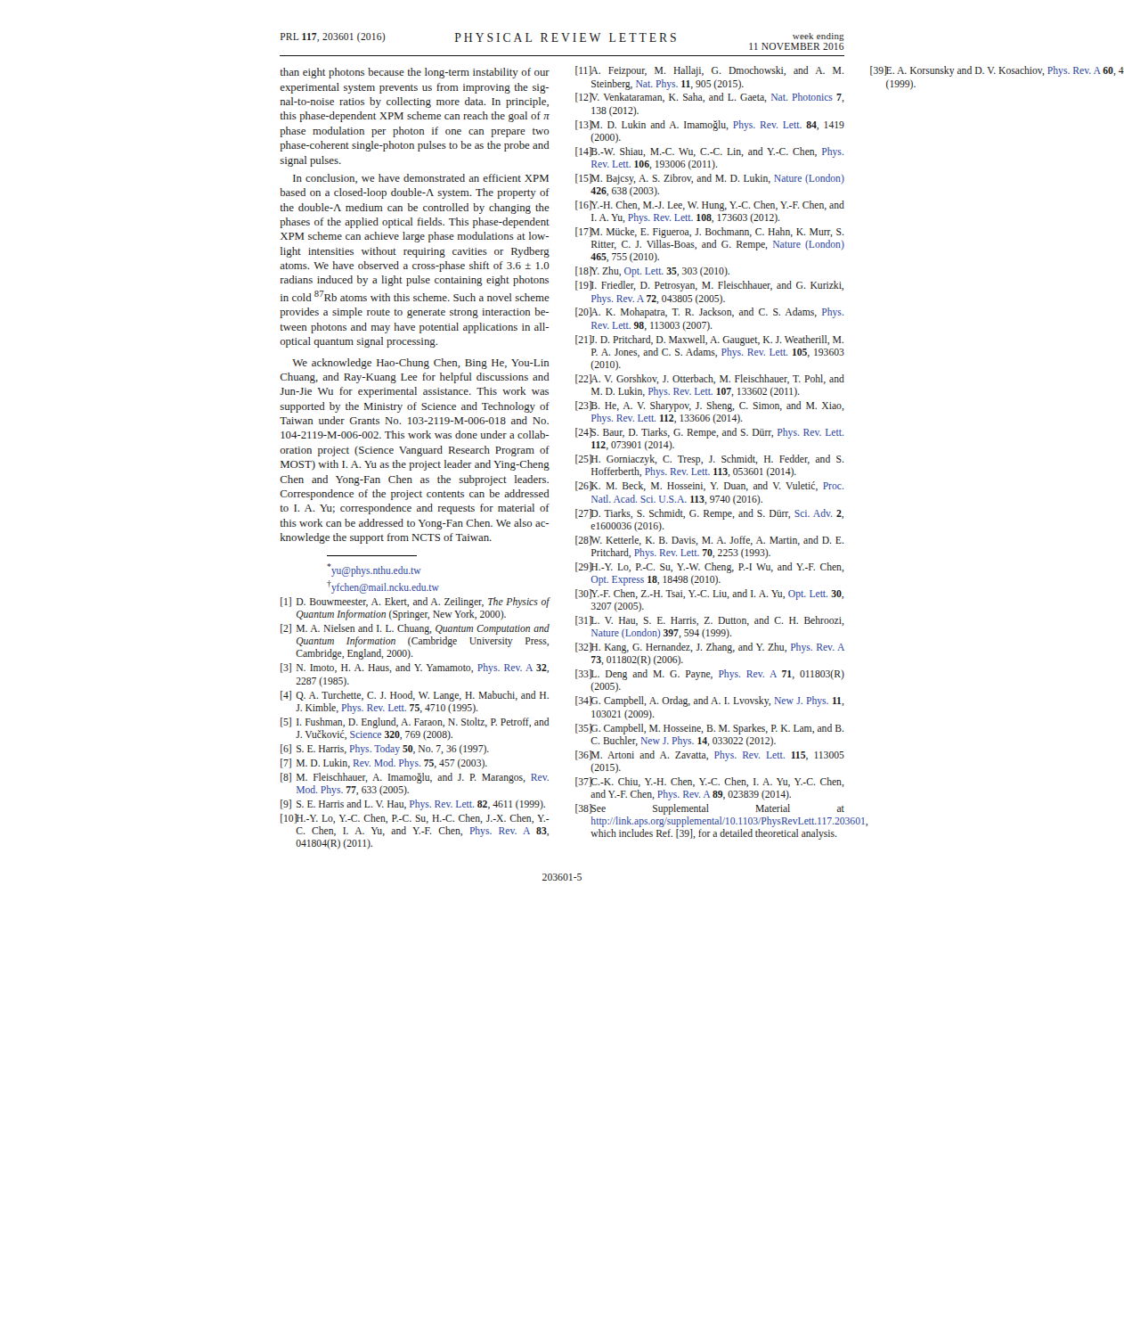PRL 117, 203601 (2016)
PHYSICAL REVIEW LETTERS
week ending 11 NOVEMBER 2016
than eight photons because the long-term instability of our experimental system prevents us from improving the signal-to-noise ratios by collecting more data. In principle, this phase-dependent XPM scheme can reach the goal of π phase modulation per photon if one can prepare two phase-coherent single-photon pulses to be as the probe and signal pulses.
In conclusion, we have demonstrated an efficient XPM based on a closed-loop double-Λ system. The property of the double-Λ medium can be controlled by changing the phases of the applied optical fields. This phase-dependent XPM scheme can achieve large phase modulations at low-light intensities without requiring cavities or Rydberg atoms. We have observed a cross-phase shift of 3.6 ± 1.0 radians induced by a light pulse containing eight photons in cold 87Rb atoms with this scheme. Such a novel scheme provides a simple route to generate strong interaction between photons and may have potential applications in all-optical quantum signal processing.
We acknowledge Hao-Chung Chen, Bing He, You-Lin Chuang, and Ray-Kuang Lee for helpful discussions and Jun-Jie Wu for experimental assistance. This work was supported by the Ministry of Science and Technology of Taiwan under Grants No. 103-2119-M-006-018 and No. 104-2119-M-006-002. This work was done under a collaboration project (Science Vanguard Research Program of MOST) with I. A. Yu as the project leader and Ying-Cheng Chen and Yong-Fan Chen as the subproject leaders. Correspondence of the project contents can be addressed to I. A. Yu; correspondence and requests for material of this work can be addressed to Yong-Fan Chen. We also acknowledge the support from NCTS of Taiwan.
*yu@phys.nthu.edu.tw
†yfchen@mail.ncku.edu.tw
[1] D. Bouwmeester, A. Ekert, and A. Zeilinger, The Physics of Quantum Information (Springer, New York, 2000).
[2] M. A. Nielsen and I. L. Chuang, Quantum Computation and Quantum Information (Cambridge University Press, Cambridge, England, 2000).
[3] N. Imoto, H. A. Haus, and Y. Yamamoto, Phys. Rev. A 32, 2287 (1985).
[4] Q. A. Turchette, C. J. Hood, W. Lange, H. Mabuchi, and H. J. Kimble, Phys. Rev. Lett. 75, 4710 (1995).
[5] I. Fushman, D. Englund, A. Faraon, N. Stoltz, P. Petroff, and J. Vučković, Science 320, 769 (2008).
[6] S. E. Harris, Phys. Today 50, No. 7, 36 (1997).
[7] M. D. Lukin, Rev. Mod. Phys. 75, 457 (2003).
[8] M. Fleischhauer, A. Imamoğlu, and J. P. Marangos, Rev. Mod. Phys. 77, 633 (2005).
[9] S. E. Harris and L. V. Hau, Phys. Rev. Lett. 82, 4611 (1999).
[10] H.-Y. Lo, Y.-C. Chen, P.-C. Su, H.-C. Chen, J.-X. Chen, Y.-C. Chen, I. A. Yu, and Y.-F. Chen, Phys. Rev. A 83, 041804(R) (2011).
[11] A. Feizpour, M. Hallaji, G. Dmochowski, and A. M. Steinberg, Nat. Phys. 11, 905 (2015).
[12] V. Venkataraman, K. Saha, and L. Gaeta, Nat. Photonics 7, 138 (2012).
[13] M. D. Lukin and A. Imamoğlu, Phys. Rev. Lett. 84, 1419 (2000).
[14] B.-W. Shiau, M.-C. Wu, C.-C. Lin, and Y.-C. Chen, Phys. Rev. Lett. 106, 193006 (2011).
[15] M. Bajcsy, A. S. Zibrov, and M. D. Lukin, Nature (London) 426, 638 (2003).
[16] Y.-H. Chen, M.-J. Lee, W. Hung, Y.-C. Chen, Y.-F. Chen, and I. A. Yu, Phys. Rev. Lett. 108, 173603 (2012).
[17] M. Mücke, E. Figueroa, J. Bochmann, C. Hahn, K. Murr, S. Ritter, C. J. Villas-Boas, and G. Rempe, Nature (London) 465, 755 (2010).
[18] Y. Zhu, Opt. Lett. 35, 303 (2010).
[19] I. Friedler, D. Petrosyan, M. Fleischhauer, and G. Kurizki, Phys. Rev. A 72, 043805 (2005).
[20] A. K. Mohapatra, T. R. Jackson, and C. S. Adams, Phys. Rev. Lett. 98, 113003 (2007).
[21] J. D. Pritchard, D. Maxwell, A. Gauguet, K. J. Weatherill, M. P. A. Jones, and C. S. Adams, Phys. Rev. Lett. 105, 193603 (2010).
[22] A. V. Gorshkov, J. Otterbach, M. Fleischhauer, T. Pohl, and M. D. Lukin, Phys. Rev. Lett. 107, 133602 (2011).
[23] B. He, A. V. Sharypov, J. Sheng, C. Simon, and M. Xiao, Phys. Rev. Lett. 112, 133606 (2014).
[24] S. Baur, D. Tiarks, G. Rempe, and S. Dürr, Phys. Rev. Lett. 112, 073901 (2014).
[25] H. Gorniaczyk, C. Tresp, J. Schmidt, H. Fedder, and S. Hofferberth, Phys. Rev. Lett. 113, 053601 (2014).
[26] K. M. Beck, M. Hosseini, Y. Duan, and V. Vuletić, Proc. Natl. Acad. Sci. U.S.A. 113, 9740 (2016).
[27] D. Tiarks, S. Schmidt, G. Rempe, and S. Dürr, Sci. Adv. 2, e1600036 (2016).
[28] W. Ketterle, K. B. Davis, M. A. Joffe, A. Martin, and D. E. Pritchard, Phys. Rev. Lett. 70, 2253 (1993).
[29] H.-Y. Lo, P.-C. Su, Y.-W. Cheng, P.-I Wu, and Y.-F. Chen, Opt. Express 18, 18498 (2010).
[30] Y.-F. Chen, Z.-H. Tsai, Y.-C. Liu, and I. A. Yu, Opt. Lett. 30, 3207 (2005).
[31] L. V. Hau, S. E. Harris, Z. Dutton, and C. H. Behroozi, Nature (London) 397, 594 (1999).
[32] H. Kang, G. Hernandez, J. Zhang, and Y. Zhu, Phys. Rev. A 73, 011802(R) (2006).
[33] L. Deng and M. G. Payne, Phys. Rev. A 71, 011803(R) (2005).
[34] G. Campbell, A. Ordag, and A. I. Lvovsky, New J. Phys. 11, 103021 (2009).
[35] G. Campbell, M. Hosseine, B. M. Sparkes, P. K. Lam, and B. C. Buchler, New J. Phys. 14, 033022 (2012).
[36] M. Artoni and A. Zavatta, Phys. Rev. Lett. 115, 113005 (2015).
[37] C.-K. Chiu, Y.-H. Chen, Y.-C. Chen, I. A. Yu, Y.-C. Chen, and Y.-F. Chen, Phys. Rev. A 89, 023839 (2014).
[38] See Supplemental Material at http://link.aps.org/supplemental/10.1103/PhysRevLett.117.203601, which includes Ref. [39], for a detailed theoretical analysis.
[39] E. A. Korsunsky and D. V. Kosachiov, Phys. Rev. A 60, 4996 (1999).
203601-5